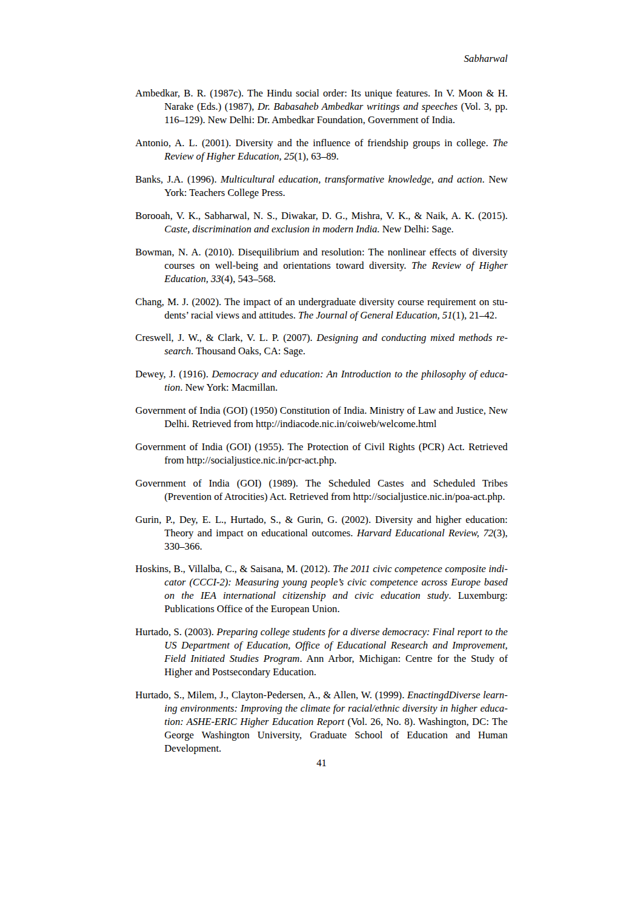Sabharwal
Ambedkar, B. R. (1987c). The Hindu social order: Its unique features. In V. Moon & H. Narake (Eds.) (1987), Dr. Babasaheb Ambedkar writings and speeches (Vol. 3, pp. 116–129). New Delhi: Dr. Ambedkar Foundation, Government of India.
Antonio, A. L. (2001). Diversity and the influence of friendship groups in college. The Review of Higher Education, 25(1), 63–89.
Banks, J.A. (1996). Multicultural education, transformative knowledge, and action. New York: Teachers College Press.
Borooah, V. K., Sabharwal, N. S., Diwakar, D. G., Mishra, V. K., & Naik, A. K. (2015). Caste, discrimination and exclusion in modern India. New Delhi: Sage.
Bowman, N. A. (2010). Disequilibrium and resolution: The nonlinear effects of diversity courses on well-being and orientations toward diversity. The Review of Higher Education, 33(4), 543–568.
Chang, M. J. (2002). The impact of an undergraduate diversity course requirement on students’ racial views and attitudes. The Journal of General Education, 51(1), 21–42.
Creswell, J. W., & Clark, V. L. P. (2007). Designing and conducting mixed methods research. Thousand Oaks, CA: Sage.
Dewey, J. (1916). Democracy and education: An Introduction to the philosophy of education. New York: Macmillan.
Government of India (GOI) (1950) Constitution of India. Ministry of Law and Justice, New Delhi. Retrieved from http://indiacode.nic.in/coiweb/welcome.html
Government of India (GOI) (1955). The Protection of Civil Rights (PCR) Act. Retrieved from http://socialjustice.nic.in/pcr-act.php.
Government of India (GOI) (1989). The Scheduled Castes and Scheduled Tribes (Prevention of Atrocities) Act. Retrieved from http://socialjustice.nic.in/poa-act.php.
Gurin, P., Dey, E. L., Hurtado, S., & Gurin, G. (2002). Diversity and higher education: Theory and impact on educational outcomes. Harvard Educational Review, 72(3), 330–366.
Hoskins, B., Villalba, C., & Saisana, M. (2012). The 2011 civic competence composite indicator (CCCI-2): Measuring young people’s civic competence across Europe based on the IEA international citizenship and civic education study. Luxemburg: Publications Office of the European Union.
Hurtado, S. (2003). Preparing college students for a diverse democracy: Final report to the US Department of Education, Office of Educational Research and Improvement, Field Initiated Studies Program. Ann Arbor, Michigan: Centre for the Study of Higher and Postsecondary Education.
Hurtado, S., Milem, J., Clayton-Pedersen, A., & Allen, W. (1999). EnactingdDiverse learning environments: Improving the climate for racial/ethnic diversity in higher education: ASHE-ERIC Higher Education Report (Vol. 26, No. 8). Washington, DC: The George Washington University, Graduate School of Education and Human Development.
41